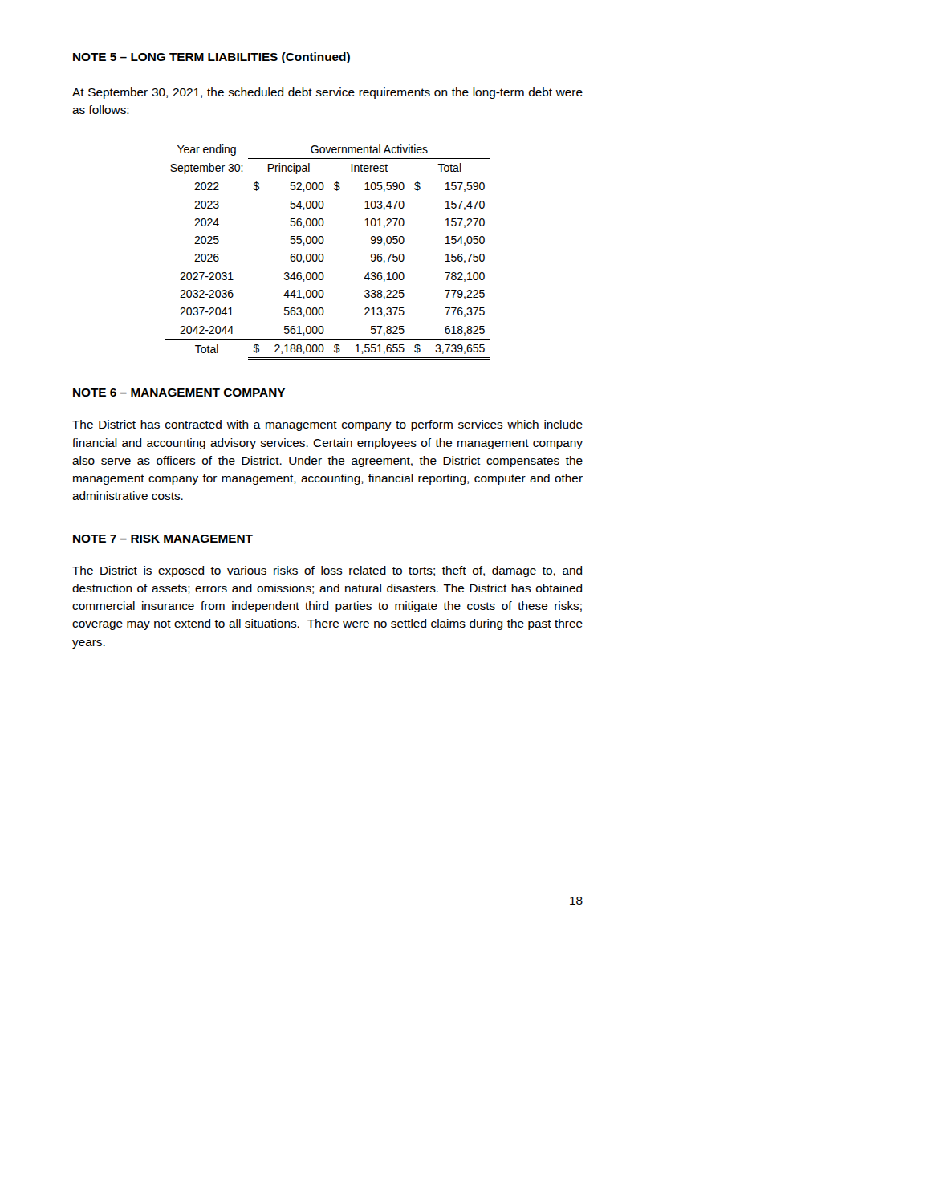NOTE 5 – LONG TERM LIABILITIES (Continued)
At September 30, 2021, the scheduled debt service requirements on the long-term debt were as follows:
| Year ending | Governmental Activities |
| September 30: | Principal | Interest | Total |
| 2022 | $ | 52,000 | $ | 105,590 | $ | 157,590 |
| 2023 | | 54,000 | | 103,470 | | 157,470 |
| 2024 | | 56,000 | | 101,270 | | 157,270 |
| 2025 | | 55,000 | | 99,050 | | 154,050 |
| 2026 | | 60,000 | | 96,750 | | 156,750 |
| 2027-2031 | | 346,000 | | 436,100 | | 782,100 |
| 2032-2036 | | 441,000 | | 338,225 | | 779,225 |
| 2037-2041 | | 563,000 | | 213,375 | | 776,375 |
| 2042-2044 | | 561,000 | | 57,825 | | 618,825 |
| Total | $ | 2,188,000 | $ | 1,551,655 | $ | 3,739,655 |
NOTE 6 – MANAGEMENT COMPANY
The District has contracted with a management company to perform services which include financial and accounting advisory services. Certain employees of the management company also serve as officers of the District. Under the agreement, the District compensates the management company for management, accounting, financial reporting, computer and other administrative costs.
NOTE 7 – RISK MANAGEMENT
The District is exposed to various risks of loss related to torts; theft of, damage to, and destruction of assets; errors and omissions; and natural disasters. The District has obtained commercial insurance from independent third parties to mitigate the costs of these risks; coverage may not extend to all situations. There were no settled claims during the past three years.
18